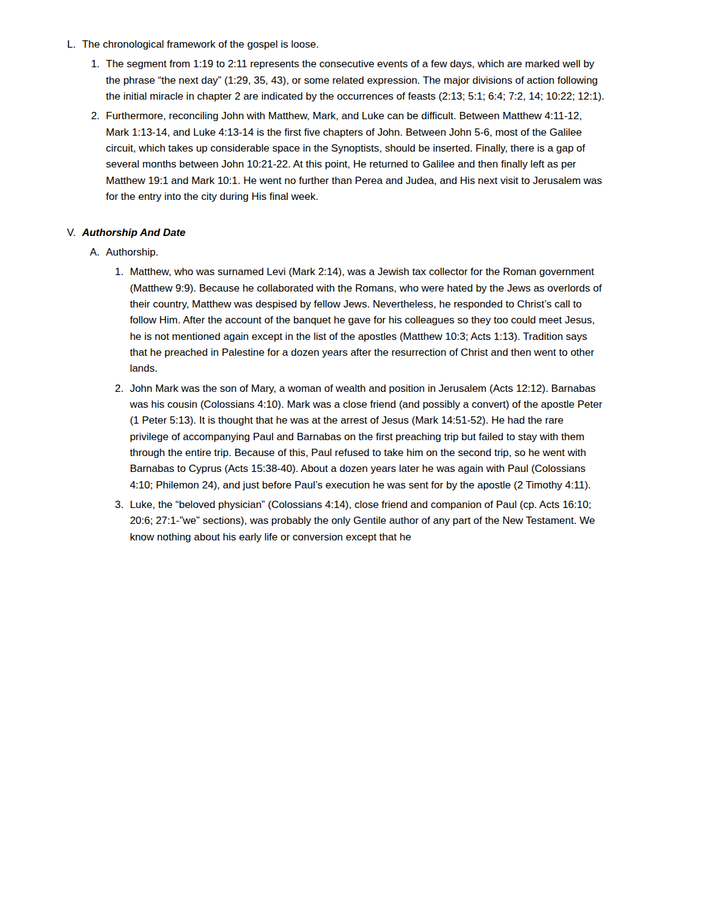L. The chronological framework of the gospel is loose.
1. The segment from 1:19 to 2:11 represents the consecutive events of a few days, which are marked well by the phrase “the next day” (1:29, 35, 43), or some related expression. The major divisions of action following the initial miracle in chapter 2 are indicated by the occurrences of feasts (2:13; 5:1; 6:4; 7:2, 14; 10:22; 12:1).
2. Furthermore, reconciling John with Matthew, Mark, and Luke can be difficult. Between Matthew 4:11-12, Mark 1:13-14, and Luke 4:13-14 is the first five chapters of John. Between John 5-6, most of the Galilee circuit, which takes up considerable space in the Synoptists, should be inserted. Finally, there is a gap of several months between John 10:21-22. At this point, He returned to Galilee and then finally left as per Matthew 19:1 and Mark 10:1. He went no further than Perea and Judea, and His next visit to Jerusalem was for the entry into the city during His final week.
V. Authorship And Date
A. Authorship.
1. Matthew, who was surnamed Levi (Mark 2:14), was a Jewish tax collector for the Roman government (Matthew 9:9). Because he collaborated with the Romans, who were hated by the Jews as overlords of their country, Matthew was despised by fellow Jews. Nevertheless, he responded to Christ’s call to follow Him. After the account of the banquet he gave for his colleagues so they too could meet Jesus, he is not mentioned again except in the list of the apostles (Matthew 10:3; Acts 1:13). Tradition says that he preached in Palestine for a dozen years after the resurrection of Christ and then went to other lands.
2. John Mark was the son of Mary, a woman of wealth and position in Jerusalem (Acts 12:12). Barnabas was his cousin (Colossians 4:10). Mark was a close friend (and possibly a convert) of the apostle Peter (1 Peter 5:13). It is thought that he was at the arrest of Jesus (Mark 14:51-52). He had the rare privilege of accompanying Paul and Barnabas on the first preaching trip but failed to stay with them through the entire trip. Because of this, Paul refused to take him on the second trip, so he went with Barnabas to Cyprus (Acts 15:38-40). About a dozen years later he was again with Paul (Colossians 4:10; Philemon 24), and just before Paul’s execution he was sent for by the apostle (2 Timothy 4:11).
3. Luke, the “beloved physician” (Colossians 4:14), close friend and companion of Paul (cp. Acts 16:10; 20:6; 27:1-”we” sections), was probably the only Gentile author of any part of the New Testament. We know nothing about his early life or conversion except that he